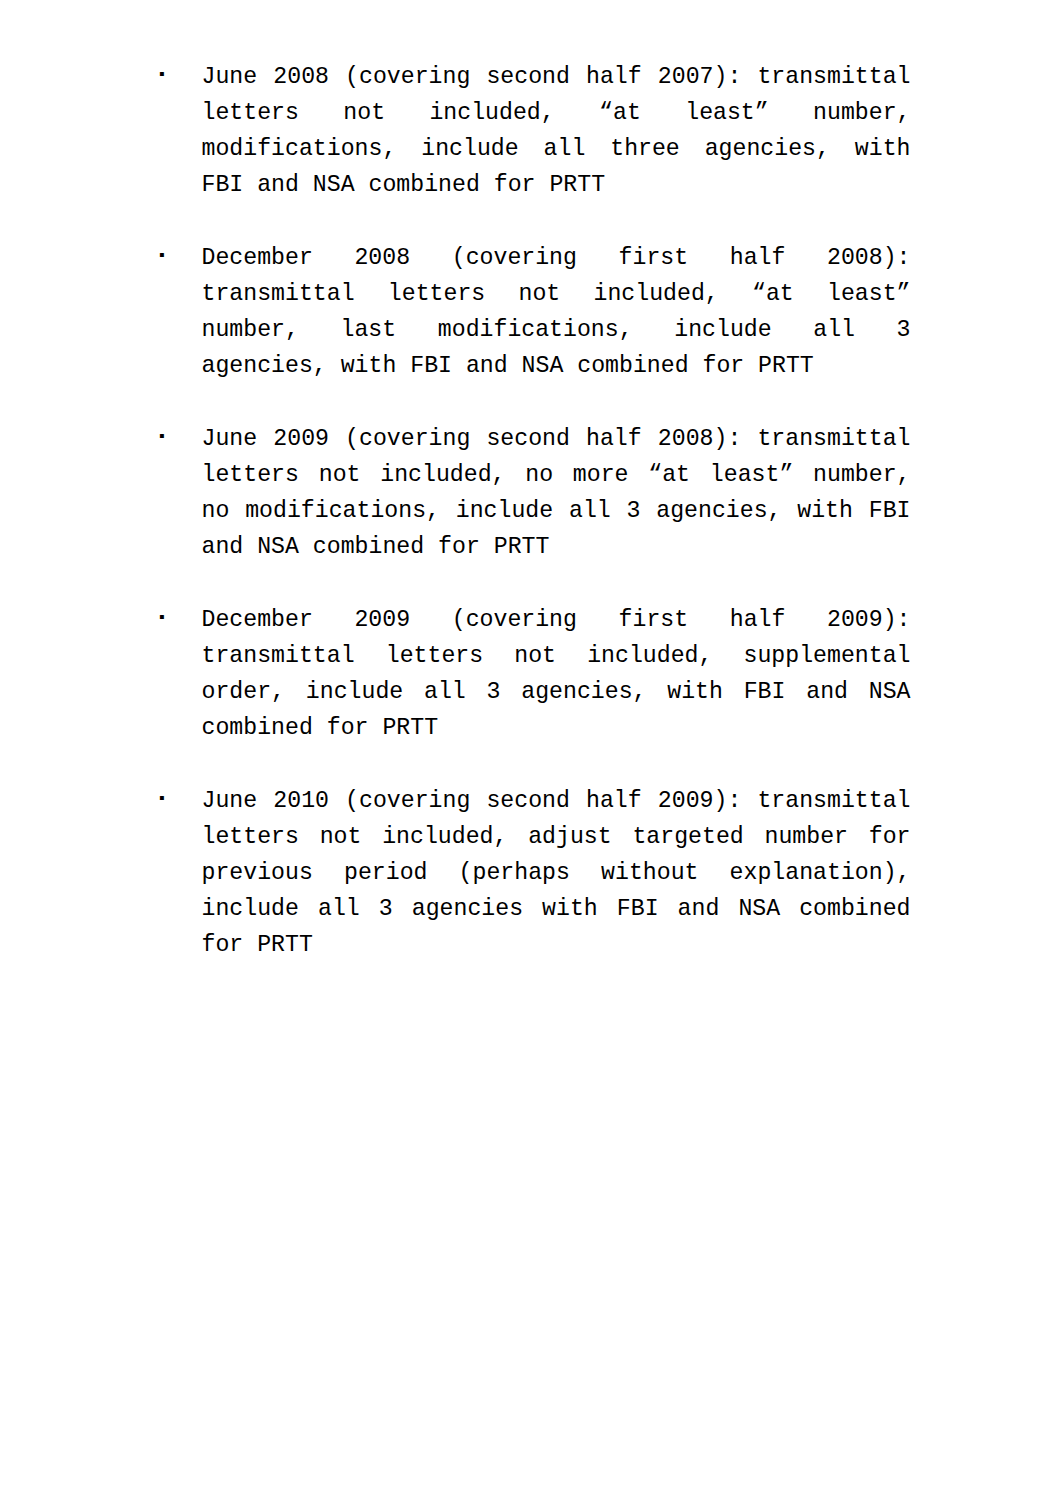June 2008 (covering second half 2007): transmittal letters not included, “at least” number, modifications, include all three agencies, with FBI and NSA combined for PRTT
December 2008 (covering first half 2008): transmittal letters not included, “at least” number, last modifications, include all 3 agencies, with FBI and NSA combined for PRTT
June 2009 (covering second half 2008): transmittal letters not included, no more “at least” number, no modifications, include all 3 agencies, with FBI and NSA combined for PRTT
December 2009 (covering first half 2009): transmittal letters not included, supplemental order, include all 3 agencies, with FBI and NSA combined for PRTT
June 2010 (covering second half 2009): transmittal letters not included, adjust targeted number for previous period (perhaps without explanation), include all 3 agencies with FBI and NSA combined for PRTT